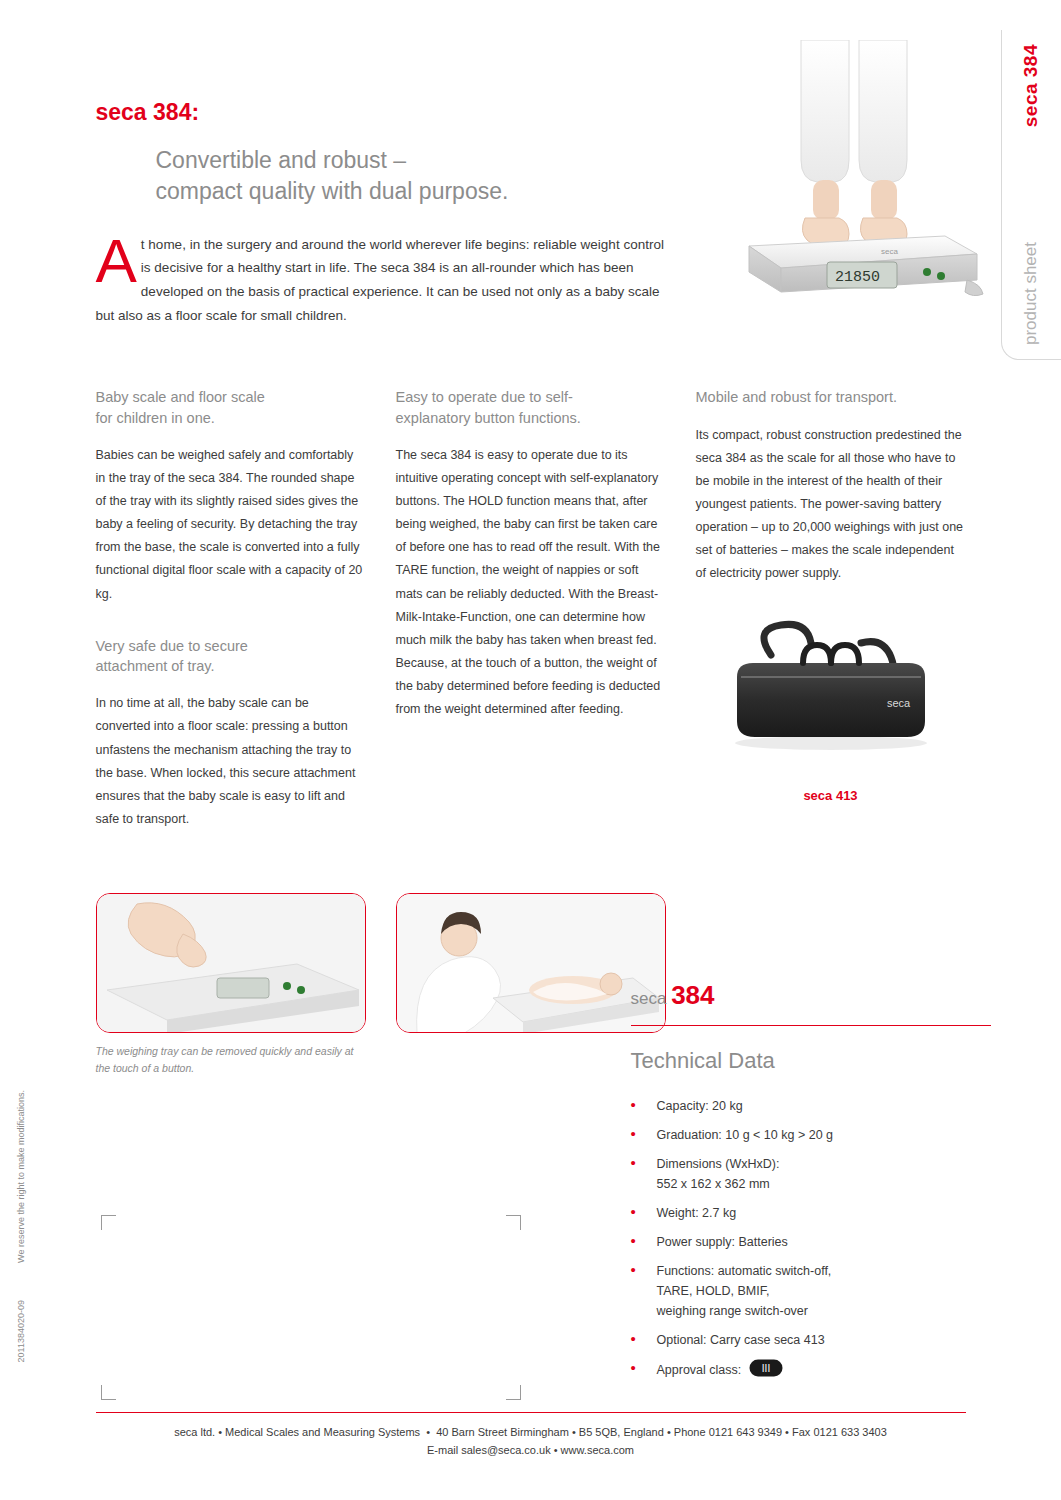seca 384 product sheet
We reserve the right to make modifications.
2011384020-09
21850 seca
seca 384:
Convertible and robust –
compact quality with dual purpose.
At home, in the surgery and around the world wherever life begins: reliable weight control is decisive for a healthy start in life. The seca 384 is an all-rounder which has been developed on the basis of practical experience. It can be used not only as a baby scale but also as a floor scale for small children.
Baby scale and floor scale
for children in one.
Babies can be weighed safely and comfortably in the tray of the seca 384. The rounded shape of the tray with its slightly raised sides gives the baby a feeling of security. By detaching the tray from the base, the scale is converted into a fully functional digital floor scale with a capacity of 20 kg.
Very safe due to secure
attachment of tray.
In no time at all, the baby scale can be converted into a floor scale: pressing a button unfastens the mechanism attaching the tray to the base. When locked, this secure attachment ensures that the baby scale is easy to lift and safe to transport.
Easy to operate due to self-
explanatory button functions.
The seca 384 is easy to operate due to its intuitive operating concept with self-explanatory buttons. The HOLD function means that, after being weighed, the baby can first be taken care of before one has to read off the result. With the TARE function, the weight of nappies or soft mats can be reliably deducted. With the Breast-Milk-Intake-Function, one can determine how much milk the baby has taken when breast fed. Because, at the touch of a button, the weight of the baby determined before feeding is deducted from the weight determined after feeding.
Mobile and robust for transport.
Its compact, robust construction predestined the seca 384 as the scale for all those who have to be mobile in the interest of the health of their youngest patients. The power-saving battery operation – up to 20,000 weighings with just one set of batteries – makes the scale independent of electricity power supply.
seca
seca 413
The weighing tray can be removed quickly and easily at the touch of a button.
seca 384
Technical Data
Capacity: 20 kg
Graduation: 10 g < 10 kg > 20 g
Dimensions (WxHxD):
552 x 162 x 362 mm
Weight: 2.7 kg
Power supply: Batteries
Functions: automatic switch-off,
TARE, HOLD, BMIF,
weighing range switch-over
Optional: Carry case seca 413
Approval class: III
seca ltd. • Medical Scales and Measuring Systems • 40 Barn Street Birmingham • B5 5QB, England • Phone 0121 643 9349 • Fax 0121 633 3403
E-mail sales@seca.co.uk • www.seca.com